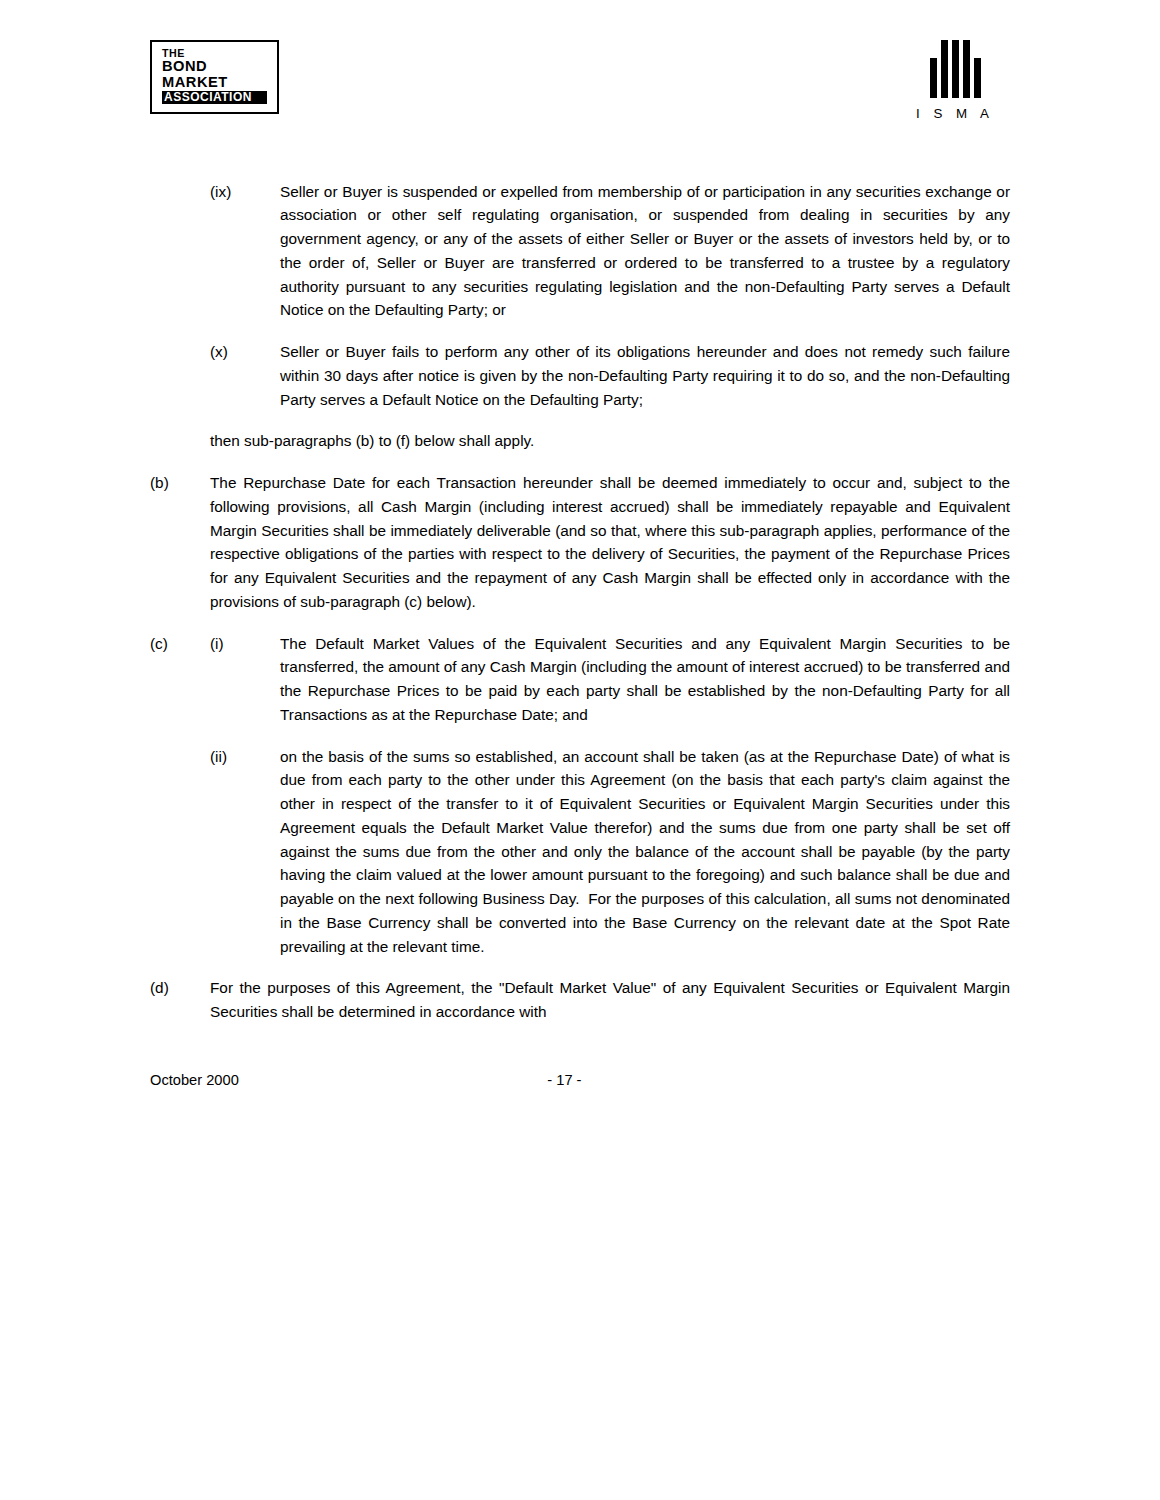THE BOND MARKET ASSOCIATION
I S M A
(ix)
Seller or Buyer is suspended or expelled from membership of or participation in any securities exchange or association or other self regulating organisation, or suspended from dealing in securities by any government agency, or any of the assets of either Seller or Buyer or the assets of investors held by, or to the order of, Seller or Buyer are transferred or ordered to be transferred to a trustee by a regulatory authority pursuant to any securities regulating legislation and the non-Defaulting Party serves a Default Notice on the Defaulting Party; or
(x)
Seller or Buyer fails to perform any other of its obligations hereunder and does not remedy such failure within 30 days after notice is given by the non-Defaulting Party requiring it to do so, and the non-Defaulting Party serves a Default Notice on the Defaulting Party;
then sub-paragraphs (b) to (f) below shall apply.
(b)
The Repurchase Date for each Transaction hereunder shall be deemed immediately to occur and, subject to the following provisions, all Cash Margin (including interest accrued) shall be immediately repayable and Equivalent Margin Securities shall be immediately deliverable (and so that, where this sub-paragraph applies, performance of the respective obligations of the parties with respect to the delivery of Securities, the payment of the Repurchase Prices for any Equivalent Securities and the repayment of any Cash Margin shall be effected only in accordance with the provisions of sub-paragraph (c) below).
(c)
(i)
The Default Market Values of the Equivalent Securities and any Equivalent Margin Securities to be transferred, the amount of any Cash Margin (including the amount of interest accrued) to be transferred and the Repurchase Prices to be paid by each party shall be established by the non-Defaulting Party for all Transactions as at the Repurchase Date; and
(ii)
on the basis of the sums so established, an account shall be taken (as at the Repurchase Date) of what is due from each party to the other under this Agreement (on the basis that each party's claim against the other in respect of the transfer to it of Equivalent Securities or Equivalent Margin Securities under this Agreement equals the Default Market Value therefor) and the sums due from one party shall be set off against the sums due from the other and only the balance of the account shall be payable (by the party having the claim valued at the lower amount pursuant to the foregoing) and such balance shall be due and payable on the next following Business Day. For the purposes of this calculation, all sums not denominated in the Base Currency shall be converted into the Base Currency on the relevant date at the Spot Rate prevailing at the relevant time.
(d)
For the purposes of this Agreement, the "Default Market Value" of any Equivalent Securities or Equivalent Margin Securities shall be determined in accordance with
October 2000
- 17 -